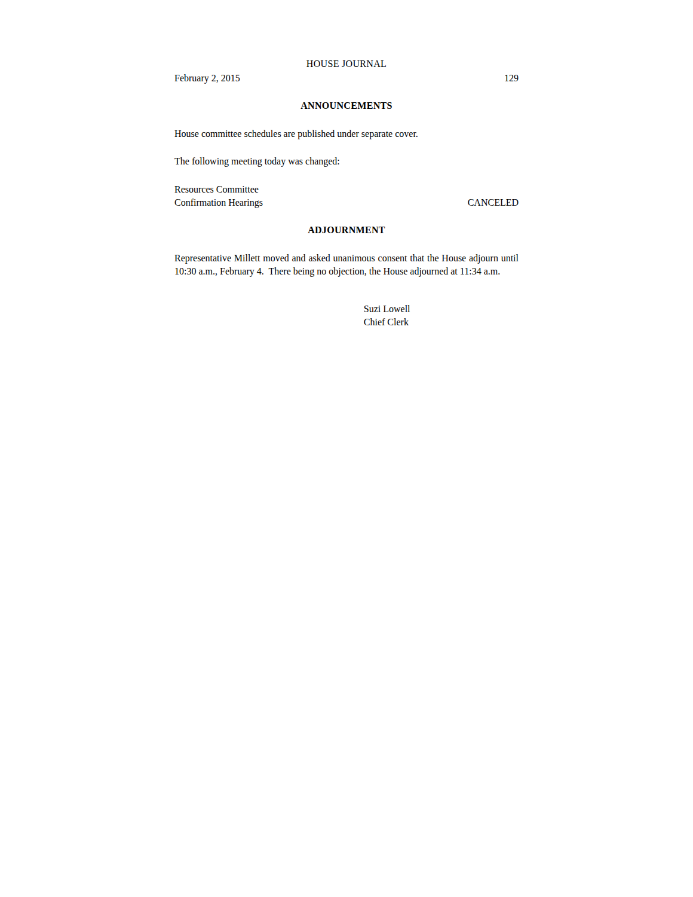HOUSE JOURNAL
February 2, 2015 129
ANNOUNCEMENTS
House committee schedules are published under separate cover.
The following meeting today was changed:
Resources Committee
Confirmation Hearings CANCELED
ADJOURNMENT
Representative Millett moved and asked unanimous consent that the House adjourn until 10:30 a.m., February 4. There being no objection, the House adjourned at 11:34 a.m.
Suzi Lowell
Chief Clerk